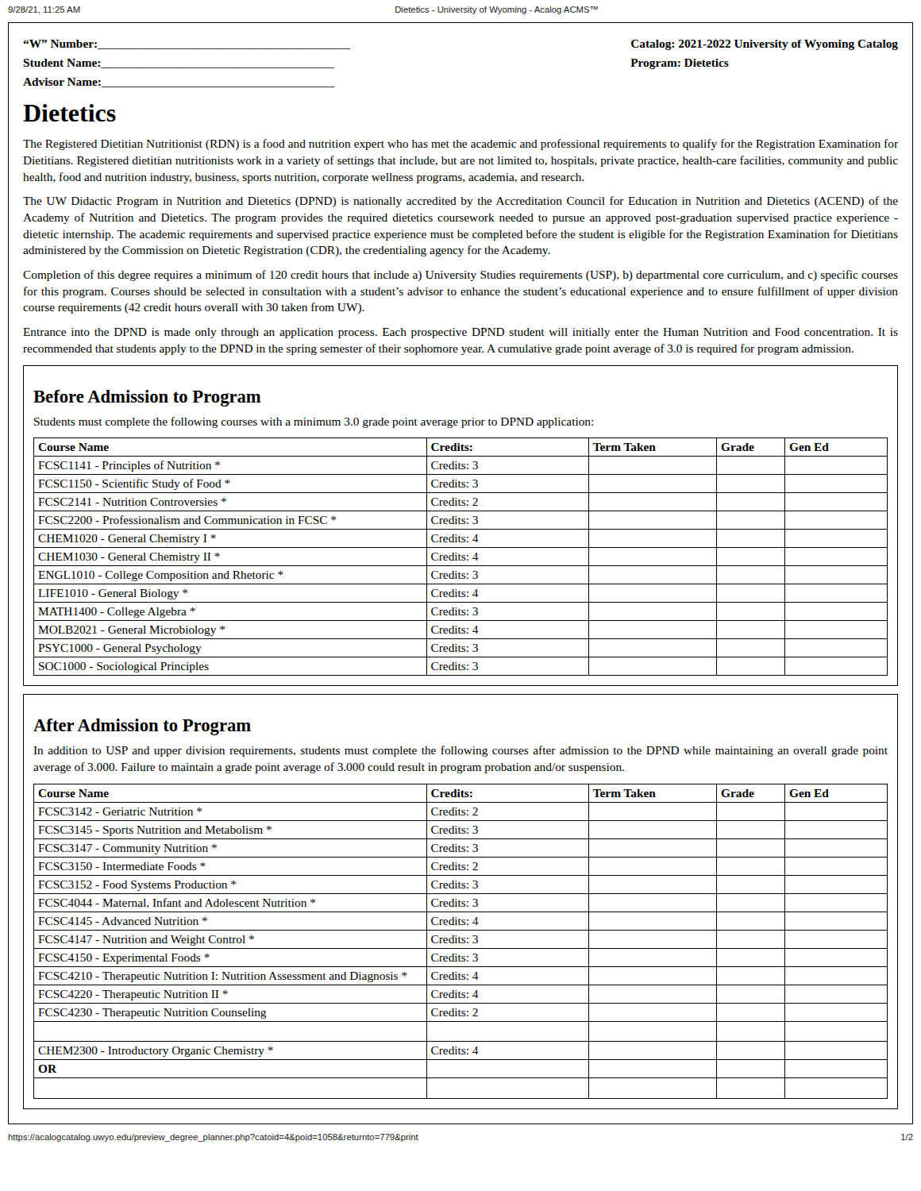9/28/21, 11:25 AM
Dietetics - University of Wyoming - Acalog ACMS™
“W” Number:_______________________________________
Student Name:____________________________________
Advisor Name:____________________________________
Catalog: 2021-2022 University of Wyoming Catalog
Program: Dietetics
Dietetics
The Registered Dietitian Nutritionist (RDN) is a food and nutrition expert who has met the academic and professional requirements to qualify for the Registration Examination for Dietitians. Registered dietitian nutritionists work in a variety of settings that include, but are not limited to, hospitals, private practice, health-care facilities, community and public health, food and nutrition industry, business, sports nutrition, corporate wellness programs, academia, and research.
The UW Didactic Program in Nutrition and Dietetics (DPND) is nationally accredited by the Accreditation Council for Education in Nutrition and Dietetics (ACEND) of the Academy of Nutrition and Dietetics. The program provides the required dietetics coursework needed to pursue an approved post-graduation supervised practice experience - dietetic internship. The academic requirements and supervised practice experience must be completed before the student is eligible for the Registration Examination for Dietitians administered by the Commission on Dietetic Registration (CDR), the credentialing agency for the Academy.
Completion of this degree requires a minimum of 120 credit hours that include a) University Studies requirements (USP), b) departmental core curriculum, and c) specific courses for this program. Courses should be selected in consultation with a student’s advisor to enhance the student’s educational experience and to ensure fulfillment of upper division course requirements (42 credit hours overall with 30 taken from UW).
Entrance into the DPND is made only through an application process. Each prospective DPND student will initially enter the Human Nutrition and Food concentration. It is recommended that students apply to the DPND in the spring semester of their sophomore year. A cumulative grade point average of 3.0 is required for program admission.
Before Admission to Program
Students must complete the following courses with a minimum 3.0 grade point average prior to DPND application:
| Course Name | Credits: | Term Taken | Grade | Gen Ed |
| --- | --- | --- | --- | --- |
| FCSC1141 - Principles of Nutrition * | Credits: 3 | | | |
| FCSC1150 - Scientific Study of Food * | Credits: 3 | | | |
| FCSC2141 - Nutrition Controversies * | Credits: 2 | | | |
| FCSC2200 - Professionalism and Communication in FCSC * | Credits: 3 | | | |
| CHEM1020 - General Chemistry I * | Credits: 4 | | | |
| CHEM1030 - General Chemistry II * | Credits: 4 | | | |
| ENGL1010 - College Composition and Rhetoric * | Credits: 3 | | | |
| LIFE1010 - General Biology * | Credits: 4 | | | |
| MATH1400 - College Algebra * | Credits: 3 | | | |
| MOLB2021 - General Microbiology * | Credits: 4 | | | |
| PSYC1000 - General Psychology | Credits: 3 | | | |
| SOC1000 - Sociological Principles | Credits: 3 | | | |
After Admission to Program
In addition to USP and upper division requirements, students must complete the following courses after admission to the DPND while maintaining an overall grade point average of 3.000. Failure to maintain a grade point average of 3.000 could result in program probation and/or suspension.
| Course Name | Credits: | Term Taken | Grade | Gen Ed |
| --- | --- | --- | --- | --- |
| FCSC3142 - Geriatric Nutrition * | Credits: 2 | | | |
| FCSC3145 - Sports Nutrition and Metabolism * | Credits: 3 | | | |
| FCSC3147 - Community Nutrition * | Credits: 3 | | | |
| FCSC3150 - Intermediate Foods * | Credits: 2 | | | |
| FCSC3152 - Food Systems Production * | Credits: 3 | | | |
| FCSC4044 - Maternal, Infant and Adolescent Nutrition * | Credits: 3 | | | |
| FCSC4145 - Advanced Nutrition * | Credits: 4 | | | |
| FCSC4147 - Nutrition and Weight Control * | Credits: 3 | | | |
| FCSC4150 - Experimental Foods * | Credits: 3 | | | |
| FCSC4210 - Therapeutic Nutrition I: Nutrition Assessment and Diagnosis * | Credits: 4 | | | |
| FCSC4220 - Therapeutic Nutrition II * | Credits: 4 | | | |
| FCSC4230 - Therapeutic Nutrition Counseling | Credits: 2 | | | |
| CHEM2300 - Introductory Organic Chemistry * | Credits: 4 | | | |
| OR | | | | |
https://acalogcatalog.uwyo.edu/preview_degree_planner.php?catoid=4&poid=1058&returnto=779&print
1/2